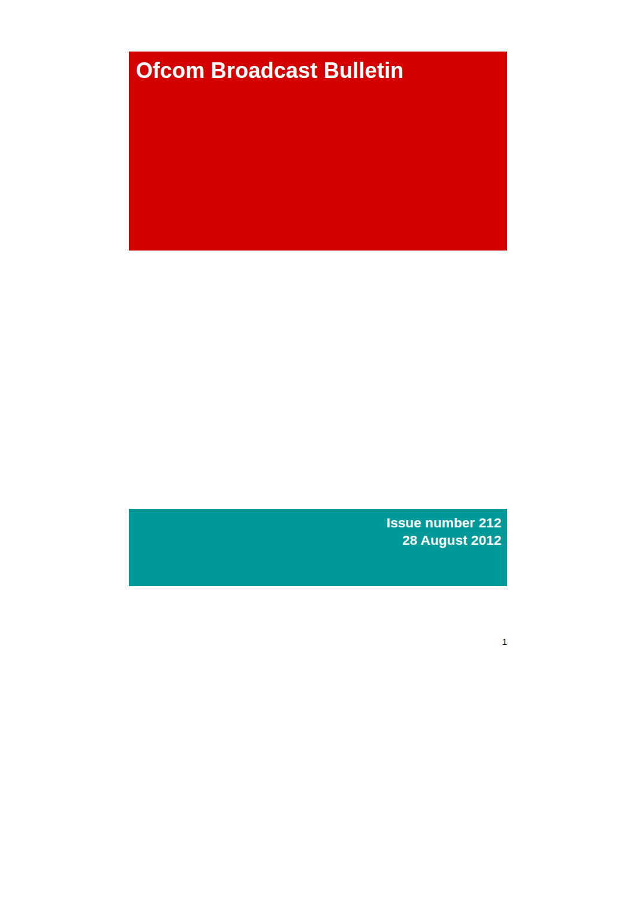Ofcom Broadcast Bulletin
Issue number 212
28 August 2012
1